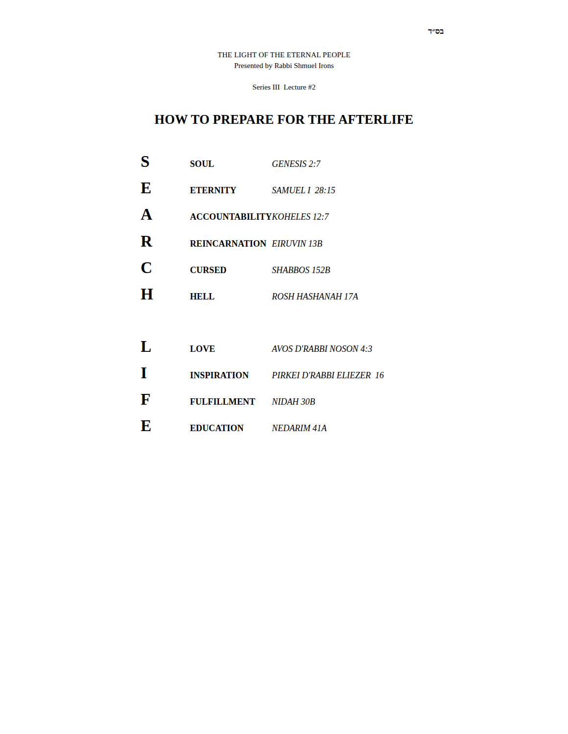בס״ד
THE LIGHT OF THE ETERNAL PEOPLE
Presented by Rabbi Shmuel Irons
Series III Lecture #2
HOW TO PREPARE FOR THE AFTERLIFE
| S | SOUL | GENESIS 2:7 |
| E | ETERNITY | SAMUEL I 28:15 |
| A | ACCOUNTABILITY | KOHELES 12:7 |
| R | REINCARNATION | EIRUVIN 13B |
| C | CURSED | SHABBOS 152B |
| H | HELL | ROSH HASHANAH 17A |
| L | LOVE | AVOS D'RABBI NOSON 4:3 |
| I | INSPIRATION | PIRKEI D'RABBI ELIEZER 16 |
| F | FULFILLMENT | NIDAH 30B |
| E | EDUCATION | NEDARIM 41A |